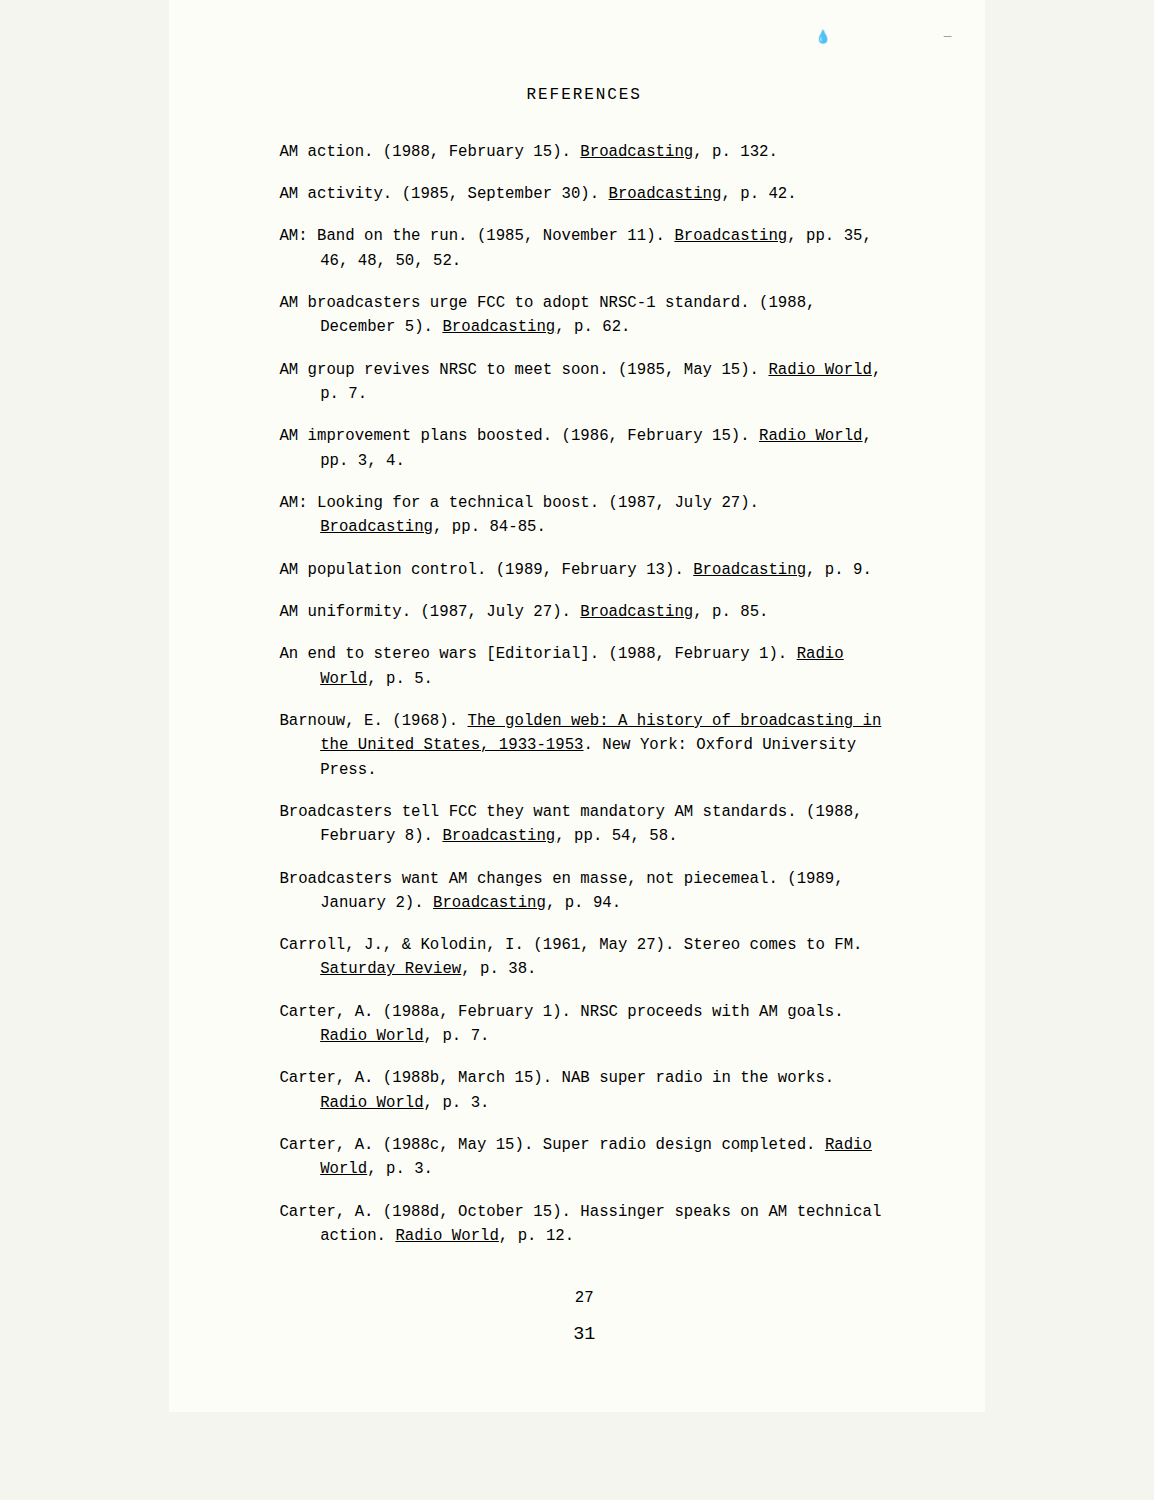💧
—
REFERENCES
AM action. (1988, February 15). Broadcasting, p. 132.
AM activity. (1985, September 30). Broadcasting, p. 42.
AM: Band on the run. (1985, November 11). Broadcasting, pp. 35, 46, 48, 50, 52.
AM broadcasters urge FCC to adopt NRSC-1 standard. (1988, December 5). Broadcasting, p. 62.
AM group revives NRSC to meet soon. (1985, May 15). Radio World, p. 7.
AM improvement plans boosted. (1986, February 15). Radio World, pp. 3, 4.
AM: Looking for a technical boost. (1987, July 27). Broadcasting, pp. 84-85.
AM population control. (1989, February 13). Broadcasting, p. 9.
AM uniformity. (1987, July 27). Broadcasting, p. 85.
An end to stereo wars [Editorial]. (1988, February 1). Radio World, p. 5.
Barnouw, E. (1968). The golden web: A history of broadcasting in the United States, 1933-1953. New York: Oxford University Press.
Broadcasters tell FCC they want mandatory AM standards. (1988, February 8). Broadcasting, pp. 54, 58.
Broadcasters want AM changes en masse, not piecemeal. (1989, January 2). Broadcasting, p. 94.
Carroll, J., & Kolodin, I. (1961, May 27). Stereo comes to FM. Saturday Review, p. 38.
Carter, A. (1988a, February 1). NRSC proceeds with AM goals. Radio World, p. 7.
Carter, A. (1988b, March 15). NAB super radio in the works. Radio World, p. 3.
Carter, A. (1988c, May 15). Super radio design completed. Radio World, p. 3.
Carter, A. (1988d, October 15). Hassinger speaks on AM technical action. Radio World, p. 12.
27
31